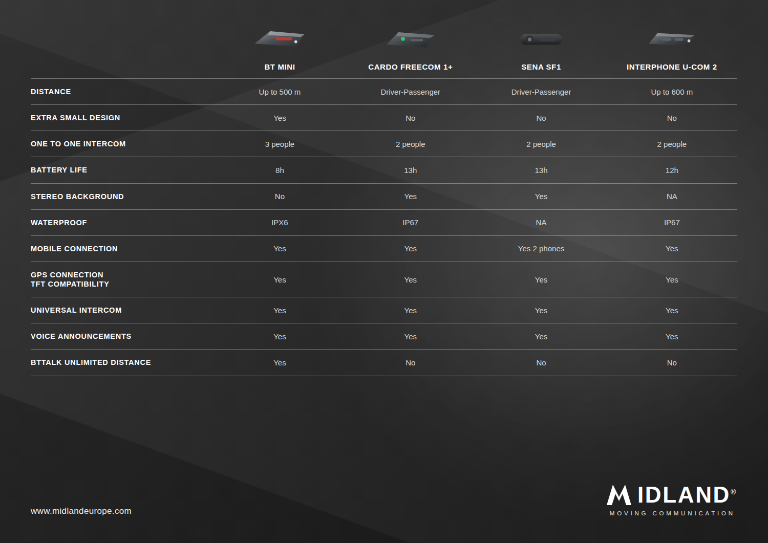| | BT MINI | CARDO FREECOM 1+ | SENA SF1 | INTERPHONE U-COM 2 |
| --- | --- | --- | --- | --- |
| Distance | Up to 500 m | Driver-Passenger | Driver-Passenger | Up to 600 m |
| Extra Small Design | Yes | No | No | No |
| One to One Intercom | 3 people | 2 people | 2 people | 2 people |
| Battery Life | 8h | 13h | 13h | 12h |
| Stereo Background | No | Yes | Yes | NA |
| Waterproof | IPX6 | IP67 | NA | IP67 |
| Mobile Connection | Yes | Yes | Yes 2 phones | Yes |
| GPS Connection TFT Compatibility | Yes | Yes | Yes | Yes |
| Universal Intercom | Yes | Yes | Yes | Yes |
| Voice Announcements | Yes | Yes | Yes | Yes |
| BTTalk Unlimited Distance | Yes | No | No | No |
www.midlandeurope.com
IDLAND®
Moving Communication